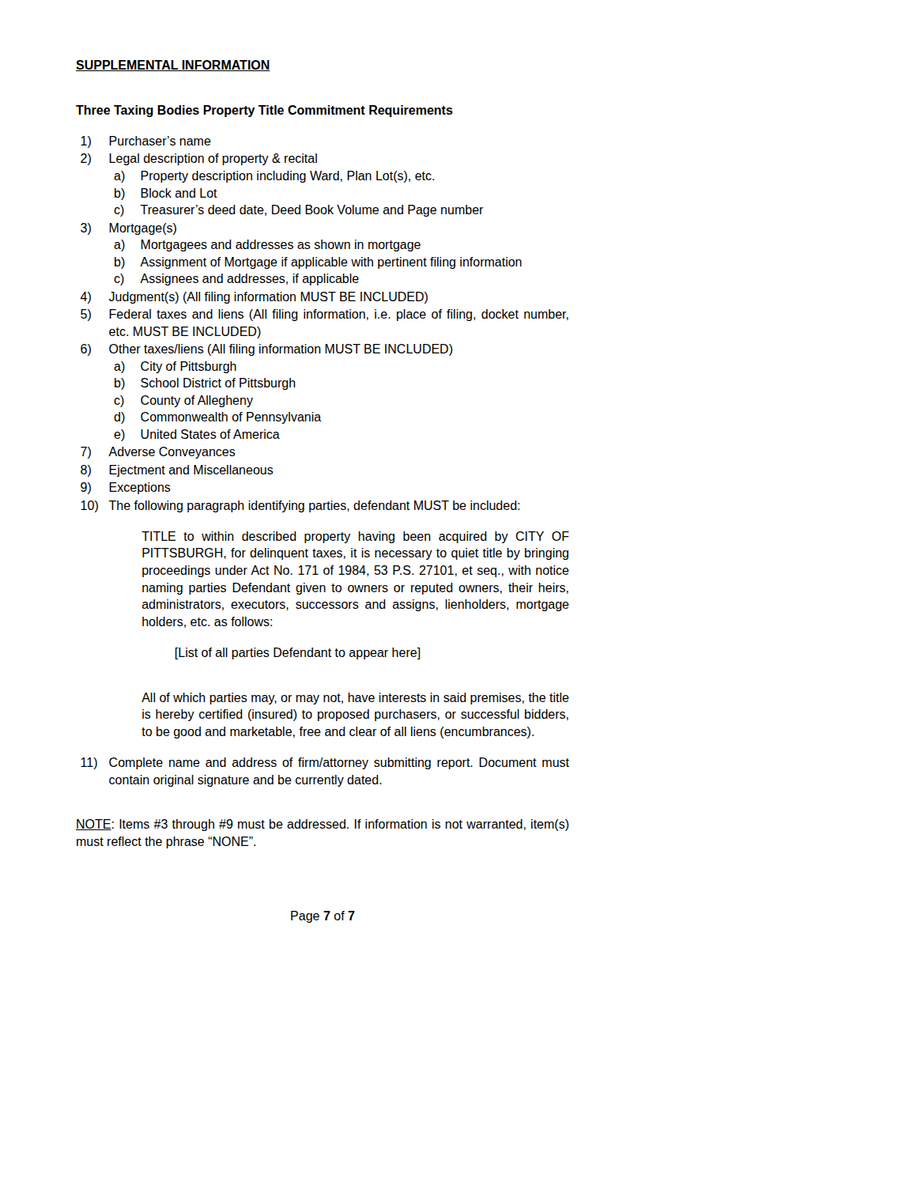SUPPLEMENTAL INFORMATION
Three Taxing Bodies Property Title Commitment Requirements
Purchaser’s name
Legal description of property & recital
Property description including Ward, Plan Lot(s), etc.
Block and Lot
Treasurer’s deed date, Deed Book Volume and Page number
Mortgage(s)
Mortgagees and addresses as shown in mortgage
Assignment of Mortgage if applicable with pertinent filing information
Assignees and addresses, if applicable
Judgment(s) (All filing information MUST BE INCLUDED)
Federal taxes and liens (All filing information, i.e. place of filing, docket number, etc. MUST BE INCLUDED)
Other taxes/liens (All filing information MUST BE INCLUDED)
City of Pittsburgh
School District of Pittsburgh
County of Allegheny
Commonwealth of Pennsylvania
United States of America
Adverse Conveyances
Ejectment and Miscellaneous
Exceptions
The following paragraph identifying parties, defendant MUST be included:
TITLE to within described property having been acquired by CITY OF PITTSBURGH, for delinquent taxes, it is necessary to quiet title by bringing proceedings under Act No. 171 of 1984, 53 P.S. 27101, et seq., with notice naming parties Defendant given to owners or reputed owners, their heirs, administrators, executors, successors and assigns, lienholders, mortgage holders, etc. as follows:
[List of all parties Defendant to appear here]
All of which parties may, or may not, have interests in said premises, the title is hereby certified (insured) to proposed purchasers, or successful bidders, to be good and marketable, free and clear of all liens (encumbrances).
Complete name and address of firm/attorney submitting report. Document must contain original signature and be currently dated.
NOTE: Items #3 through #9 must be addressed. If information is not warranted, item(s) must reflect the phrase “NONE”.
Page 7 of 7